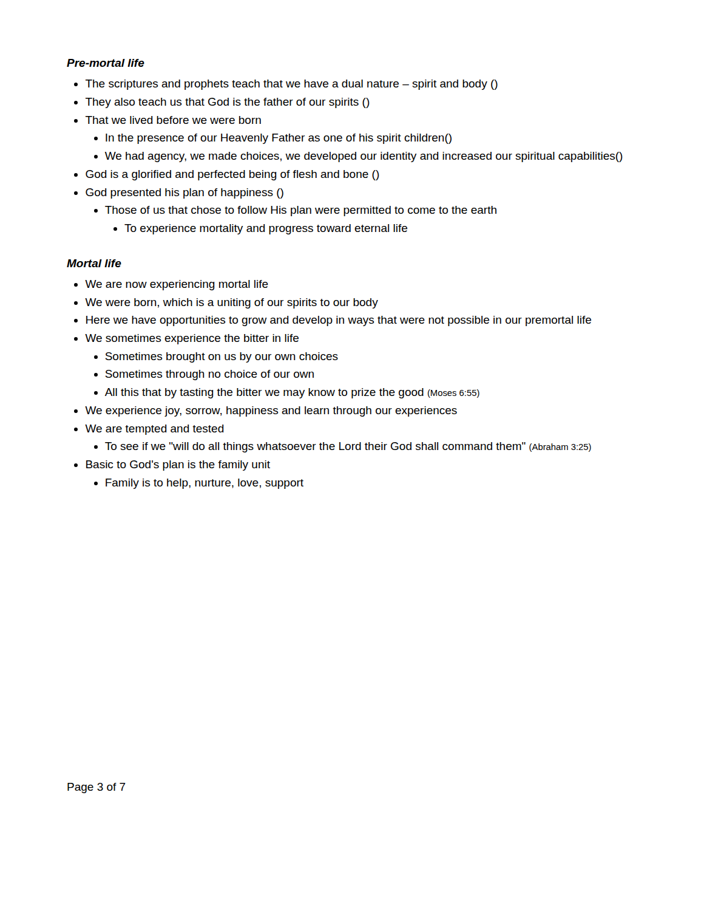Pre-mortal life
The scriptures and prophets teach that we have a dual nature – spirit and body ()
They also teach us that God is the father of our spirits ()
That we lived before we were born
In the presence of our Heavenly Father as one of his spirit children()
We had agency, we made choices, we developed our identity and increased our spiritual capabilities()
God is a glorified and perfected being of flesh and bone ()
God presented his plan of happiness ()
Those of us that chose to follow His plan were permitted to come to the earth
To experience mortality and progress toward eternal life
Mortal life
We are now experiencing mortal life
We were born, which is a uniting of our spirits to our body
Here we have opportunities to grow and develop in ways that were not possible in our premortal life
We sometimes experience the bitter in life
Sometimes brought on us by our own choices
Sometimes through no choice of our own
All this that by tasting the bitter we may know to prize the good (Moses 6:55)
We experience joy, sorrow, happiness and learn through our experiences
We are tempted and tested
To see if we "will do all things whatsoever the Lord their God shall command them" (Abraham 3:25)
Basic to God's plan is the family unit
Family is to help, nurture, love, support
Page 3 of 7